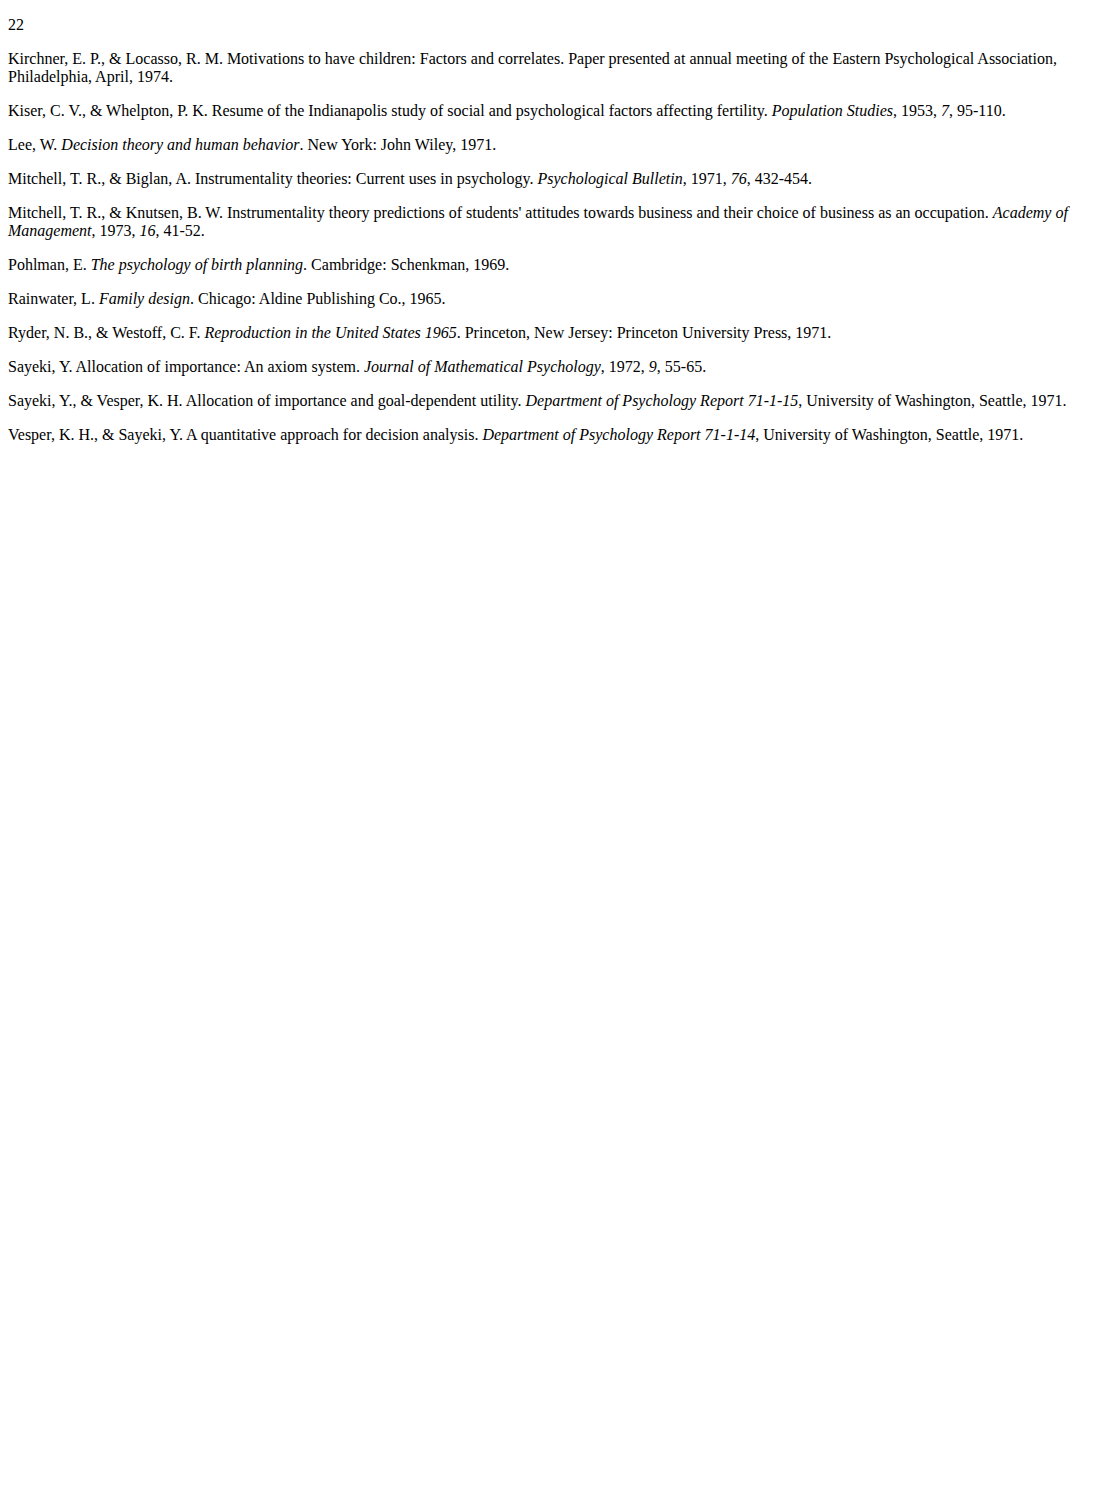22
Kirchner, E. P., & Locasso, R. M. Motivations to have children: Factors and correlates. Paper presented at annual meeting of the Eastern Psychological Association, Philadelphia, April, 1974.
Kiser, C. V., & Whelpton, P. K. Resume of the Indianapolis study of social and psychological factors affecting fertility. Population Studies, 1953, 7, 95-110.
Lee, W. Decision theory and human behavior. New York: John Wiley, 1971.
Mitchell, T. R., & Biglan, A. Instrumentality theories: Current uses in psychology. Psychological Bulletin, 1971, 76, 432-454.
Mitchell, T. R., & Knutsen, B. W. Instrumentality theory predictions of students' attitudes towards business and their choice of business as an occupation. Academy of Management, 1973, 16, 41-52.
Pohlman, E. The psychology of birth planning. Cambridge: Schenkman, 1969.
Rainwater, L. Family design. Chicago: Aldine Publishing Co., 1965.
Ryder, N. B., & Westoff, C. F. Reproduction in the United States 1965. Princeton, New Jersey: Princeton University Press, 1971.
Sayeki, Y. Allocation of importance: An axiom system. Journal of Mathematical Psychology, 1972, 9, 55-65.
Sayeki, Y., & Vesper, K. H. Allocation of importance and goal-dependent utility. Department of Psychology Report 71-1-15, University of Washington, Seattle, 1971.
Vesper, K. H., & Sayeki, Y. A quantitative approach for decision analysis. Department of Psychology Report 71-1-14, University of Washington, Seattle, 1971.